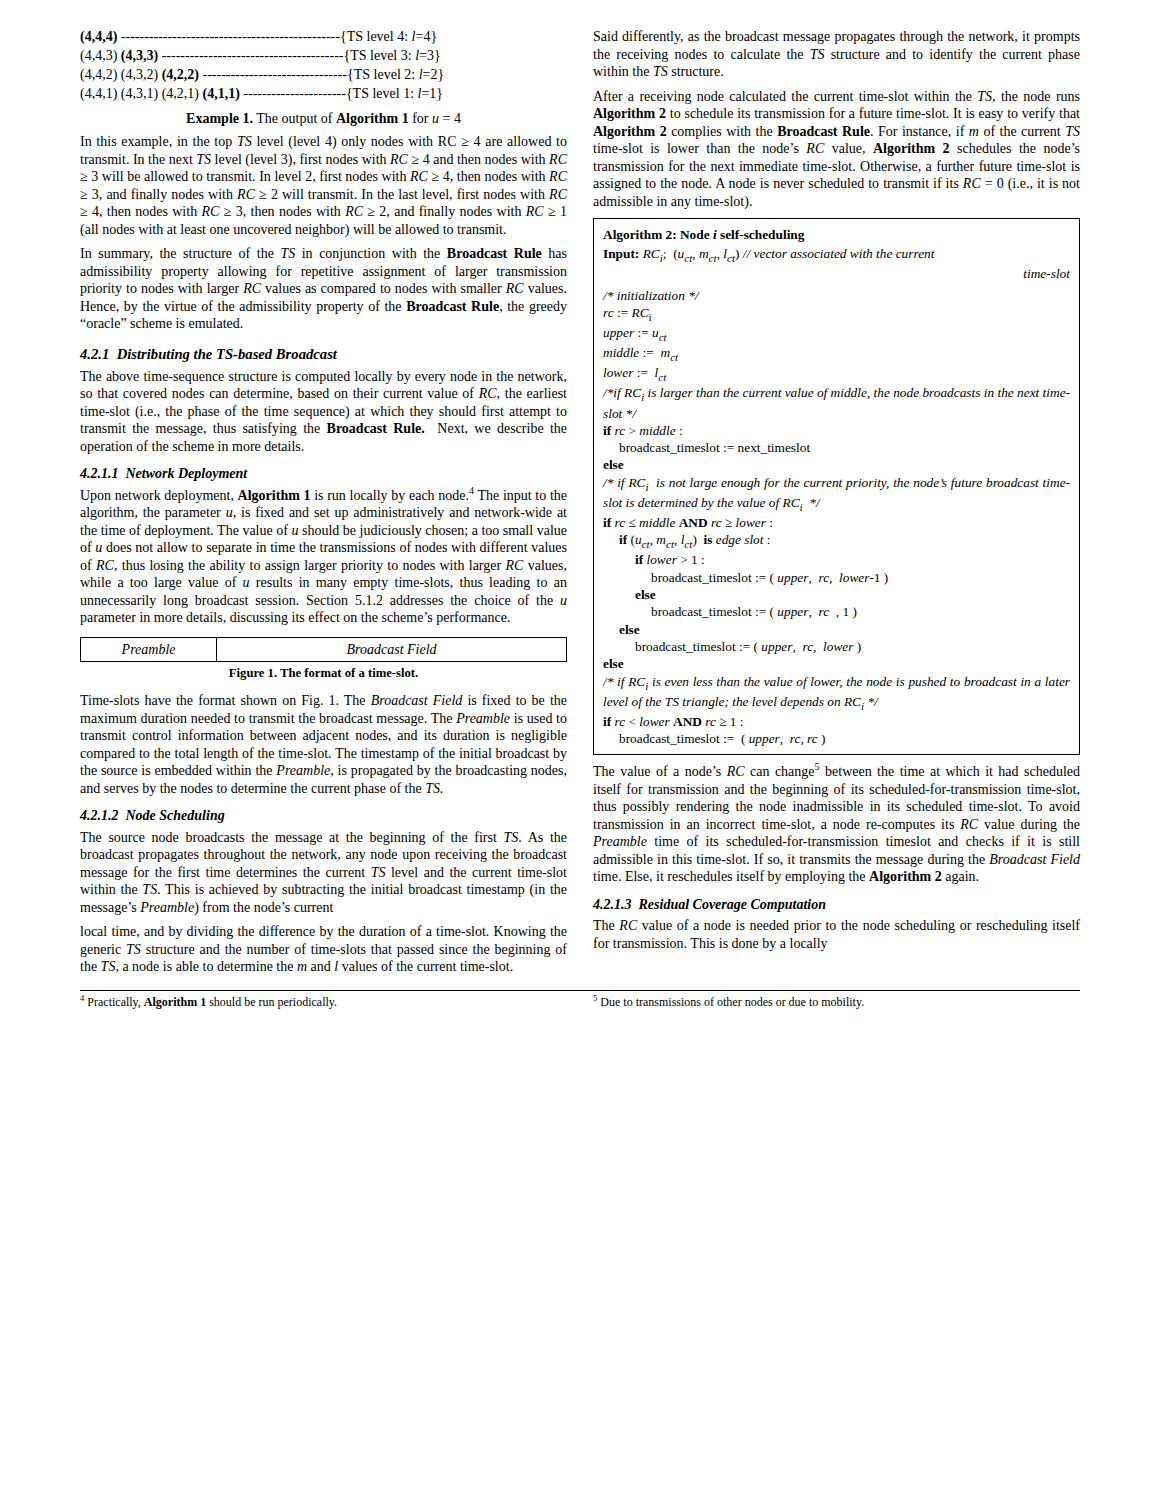(4,4,4) -----------------------------------------------{TS level 4: l=4}
(4,4,3) (4,3,3) ---------------------------------------{TS level 3: l=3}
(4,4,2) (4,3,2) (4,2,2) -------------------------------{TS level 2: l=2}
(4,4,1) (4,3,1) (4,2,1) (4,1,1) ----------------------{TS level 1: l=1}
Example 1. The output of Algorithm 1 for u = 4
In this example, in the top TS level (level 4) only nodes with RC ≥ 4 are allowed to transmit. In the next TS level (level 3), first nodes with RC ≥ 4 and then nodes with RC ≥ 3 will be allowed to transmit. In level 2, first nodes with RC ≥ 4, then nodes with RC ≥ 3, and finally nodes with RC ≥ 2 will transmit. In the last level, first nodes with RC ≥ 4, then nodes with RC ≥ 3, then nodes with RC ≥ 2, and finally nodes with RC ≥ 1 (all nodes with at least one uncovered neighbor) will be allowed to transmit.
In summary, the structure of the TS in conjunction with the Broadcast Rule has admissibility property allowing for repetitive assignment of larger transmission priority to nodes with larger RC values as compared to nodes with smaller RC values. Hence, by the virtue of the admissibility property of the Broadcast Rule, the greedy “oracle” scheme is emulated.
4.2.1 Distributing the TS-based Broadcast
The above time-sequence structure is computed locally by every node in the network, so that covered nodes can determine, based on their current value of RC, the earliest time-slot (i.e., the phase of the time sequence) at which they should first attempt to transmit the message, thus satisfying the Broadcast Rule. Next, we describe the operation of the scheme in more details.
4.2.1.1 Network Deployment
Upon network deployment, Algorithm 1 is run locally by each node.4 The input to the algorithm, the parameter u, is fixed and set up administratively and network-wide at the time of deployment. The value of u should be judiciously chosen; a too small value of u does not allow to separate in time the transmissions of nodes with different values of RC, thus losing the ability to assign larger priority to nodes with larger RC values, while a too large value of u results in many empty time-slots, thus leading to an unnecessarily long broadcast session. Section 5.1.2 addresses the choice of the u parameter in more details, discussing its effect on the scheme’s performance.
| Preamble | Broadcast Field |
Figure 1. The format of a time-slot.
Time-slots have the format shown on Fig. 1. The Broadcast Field is fixed to be the maximum duration needed to transmit the broadcast message. The Preamble is used to transmit control information between adjacent nodes, and its duration is negligible compared to the total length of the time-slot. The timestamp of the initial broadcast by the source is embedded within the Preamble, is propagated by the broadcasting nodes, and serves by the nodes to determine the current phase of the TS.
4.2.1.2 Node Scheduling
The source node broadcasts the message at the beginning of the first TS. As the broadcast propagates throughout the network, any node upon receiving the broadcast message for the first time determines the current TS level and the current time-slot within the TS. This is achieved by subtracting the initial broadcast timestamp (in the message’s Preamble) from the node’s current
local time, and by dividing the difference by the duration of a time-slot. Knowing the generic TS structure and the number of time-slots that passed since the beginning of the TS, a node is able to determine the m and l values of the current time-slot.
Said differently, as the broadcast message propagates through the network, it prompts the receiving nodes to calculate the TS structure and to identify the current phase within the TS structure.
After a receiving node calculated the current time-slot within the TS, the node runs Algorithm 2 to schedule its transmission for a future time-slot. It is easy to verify that Algorithm 2 complies with the Broadcast Rule. For instance, if m of the current TS time-slot is lower than the node’s RC value, Algorithm 2 schedules the node’s transmission for the next immediate time-slot. Otherwise, a further future time-slot is assigned to the node. A node is never scheduled to transmit if its RC = 0 (i.e., it is not admissible in any time-slot).
Algorithm 2: Node i self-scheduling
Input: RCi; (uct, mct, lct) // vector associated with the current time-slot
/* initialization */
rc := RCi
upper := uct
middle := mct
lower := lct
/*if RCi is larger than the current value of middle, the node broadcasts in the next time-slot */
if rc > middle :
broadcast_timeslot := next_timeslot
else
/* if RCi is not large enough for the current priority, the node’s future broadcast time-slot is determined by the value of RCi */
if rc ≤ middle AND rc ≥ lower :
if (uct, mct, lct) is edge slot :
if lower > 1 :
broadcast_timeslot := ( upper, rc, lower-1 )
else
broadcast_timeslot := ( upper, rc , 1 )
else
broadcast_timeslot := ( upper, rc, lower )
else
/* if RCi is even less than the value of lower, the node is pushed to broadcast in a later level of the TS triangle; the level depends on RCi */
if rc < lower AND rc ≥ 1 :
broadcast_timeslot := ( upper, rc, rc )
The value of a node’s RC can change5 between the time at which it had scheduled itself for transmission and the beginning of its scheduled-for-transmission time-slot, thus possibly rendering the node inadmissible in its scheduled time-slot. To avoid transmission in an incorrect time-slot, a node re-computes its RC value during the Preamble time of its scheduled-for-transmission timeslot and checks if it is still admissible in this time-slot. If so, it transmits the message during the Broadcast Field time. Else, it reschedules itself by employing the Algorithm 2 again.
4.2.1.3 Residual Coverage Computation
The RC value of a node is needed prior to the node scheduling or rescheduling itself for transmission. This is done by a locally
4 Practically, Algorithm 1 should be run periodically.
5 Due to transmissions of other nodes or due to mobility.